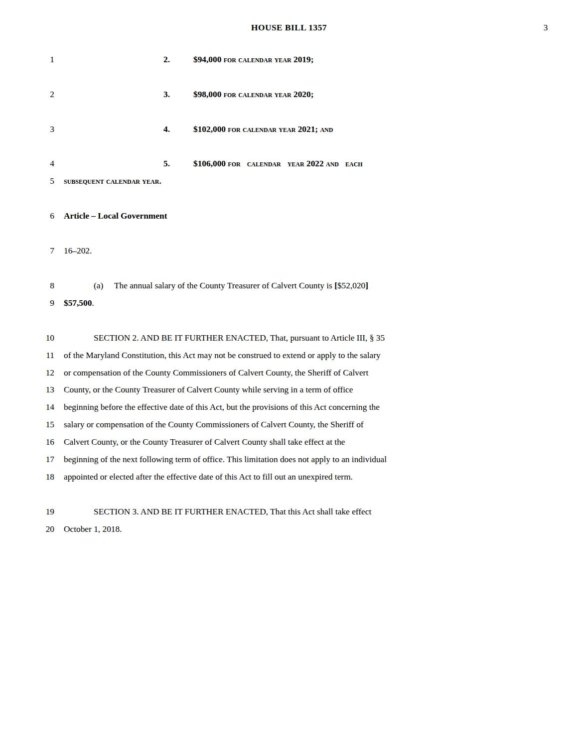HOUSE BILL 1357 3
| 1 | 2. $94,000 for calendar year 2019; |
| 2 | 3. $98,000 for calendar year 2020; |
| 3 | 4. $102,000 for calendar year 2021; and |
| 4 | 5. $106,000 for calendar year 2022 and each |
| 5 | subsequent calendar year . |
| 6 | Article – Local Government |
| 7 | 16–202. |
| 8 | (a) The annual salary of the County Treasurer of Calvert County is [ $52,020 ] |
| 9 | $57,500 . |
| 10 | SECTION 2. AND BE IT FURTHER ENACTED, That, pursuant to Article III, § 35 |
| 11 | of the Maryland Constitution, this Act may not be construed to extend or apply to the salary |
| 12 | or compensation of the County Commissioners of Calvert County, the Sheriff of Calvert |
| 13 | County, or the County Treasurer of Calvert County while serving in a term of office |
| 14 | beginning before the effective date of this Act, but the provisions of this Act concerning the |
| 15 | salary or compensation of the County Commissioners of Calvert County, the Sheriff of |
| 16 | Calvert County, or the County Treasurer of Calvert County shall take effect at the |
| 17 | beginning of the next following term of office. This limitation does not apply to an individual |
| 18 | appointed or elected after the effective date of this Act to fill out an unexpired term. |
| 19 | SECTION 3. AND BE IT FURTHER ENACTED, That this Act shall take effect |
| 20 | October 1, 2018. |